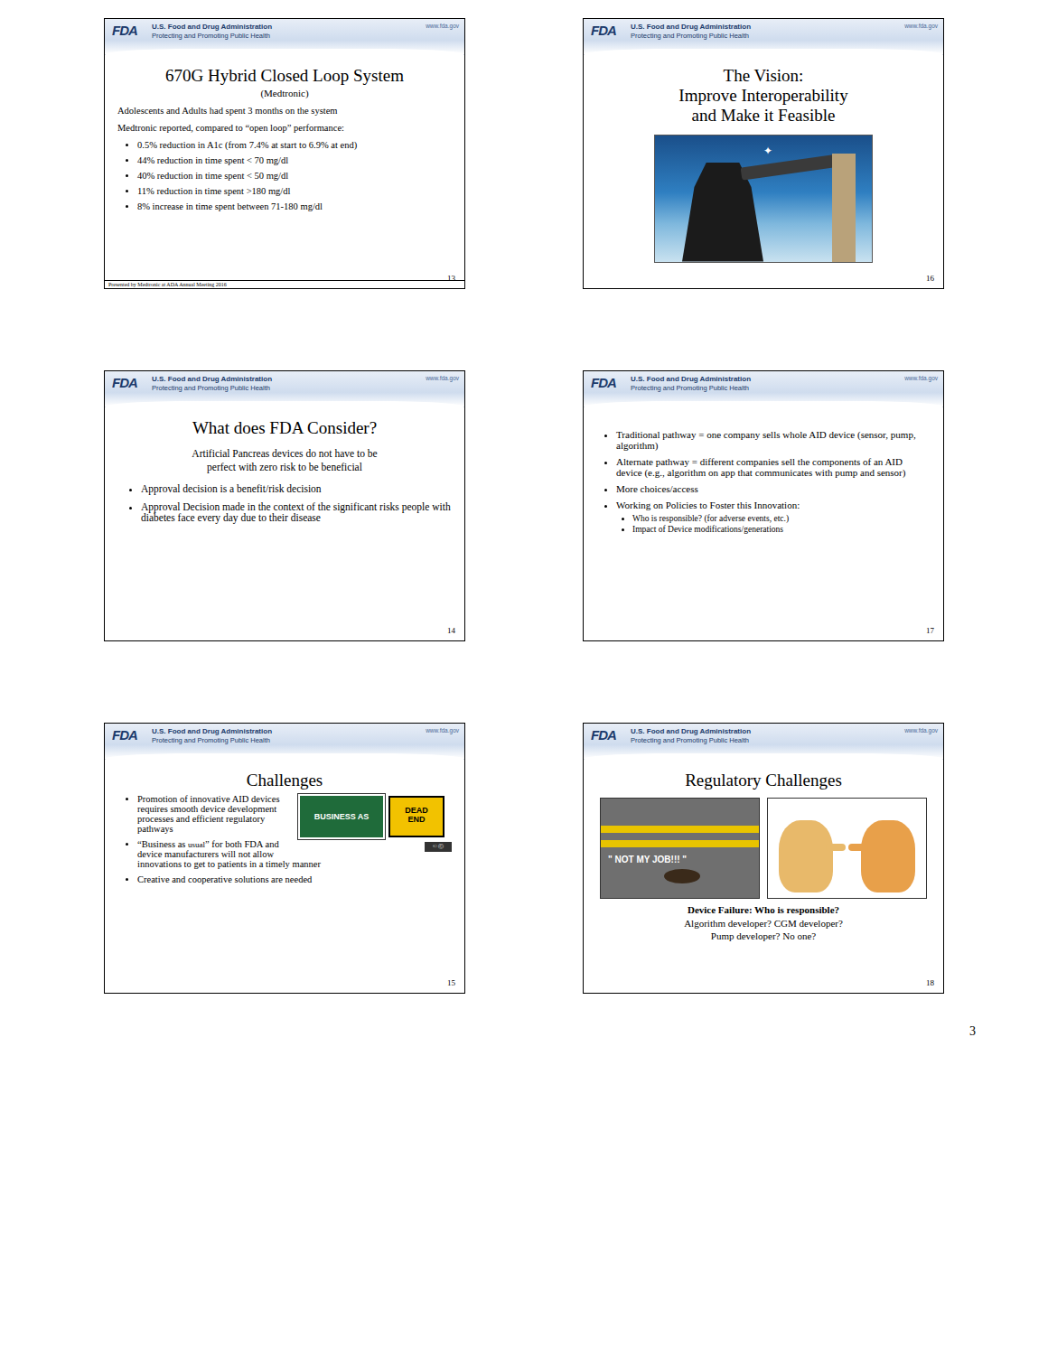FDA
U.S. Food and Drug Administration
Protecting and Promoting Public Health
www.fda.gov
670G Hybrid Closed Loop System
(Medtronic)
Adolescents and Adults had spent 3 months on the system
Medtronic reported, compared to “open loop” performance:
0.5% reduction in A1c (from 7.4% at start to 6.9% at end)
44% reduction in time spent < 70 mg/dl
40% reduction in time spent < 50 mg/dl
11% reduction in time spent >180 mg/dl
8% increase in time spent between 71-180 mg/dl
13
Presented by Medtronic at ADA Annual Meeting 2016
FDA
U.S. Food and Drug Administration
Protecting and Promoting Public Health
www.fda.gov
The Vision:
Improve Interoperability
and Make it Feasible
✦
16
FDA
U.S. Food and Drug Administration
Protecting and Promoting Public Health
www.fda.gov
What does FDA Consider?
Artificial Pancreas devices do not have to be
perfect with zero risk to be beneficial
Approval decision is a benefit/risk decision
Approval Decision made in the context of the significant risks people with diabetes face every day due to their disease
14
FDA
U.S. Food and Drug Administration
Protecting and Promoting Public Health
www.fda.gov
Traditional pathway = one company sells whole AID device (sensor, pump, algorithm)
Alternate pathway = different companies sell the components of an AID device (e.g., algorithm on app that communicates with pump and sensor)
More choices/access
Working on Policies to Foster this Innovation:
Who is responsible? (for adverse events, etc.)
Impact of Device modifications/generations
17
FDA
U.S. Food and Drug Administration
Protecting and Promoting Public Health
www.fda.gov
Challenges
BUSINESS AS USUAL DEAD
END © Ⓒ
Promotion of innovative AID devices requires smooth device development processes and efficient regulatory pathways
“Business as usual” for both FDA and device manufacturers will not allow innovations to get to patients in a timely manner
Creative and cooperative solutions are needed
15
FDA
U.S. Food and Drug Administration
Protecting and Promoting Public Health
www.fda.gov
Regulatory Challenges
" NOT MY JOB!!! "
Device Failure: Who is responsible?
Algorithm developer? CGM developer?
Pump developer? No one?
18
3